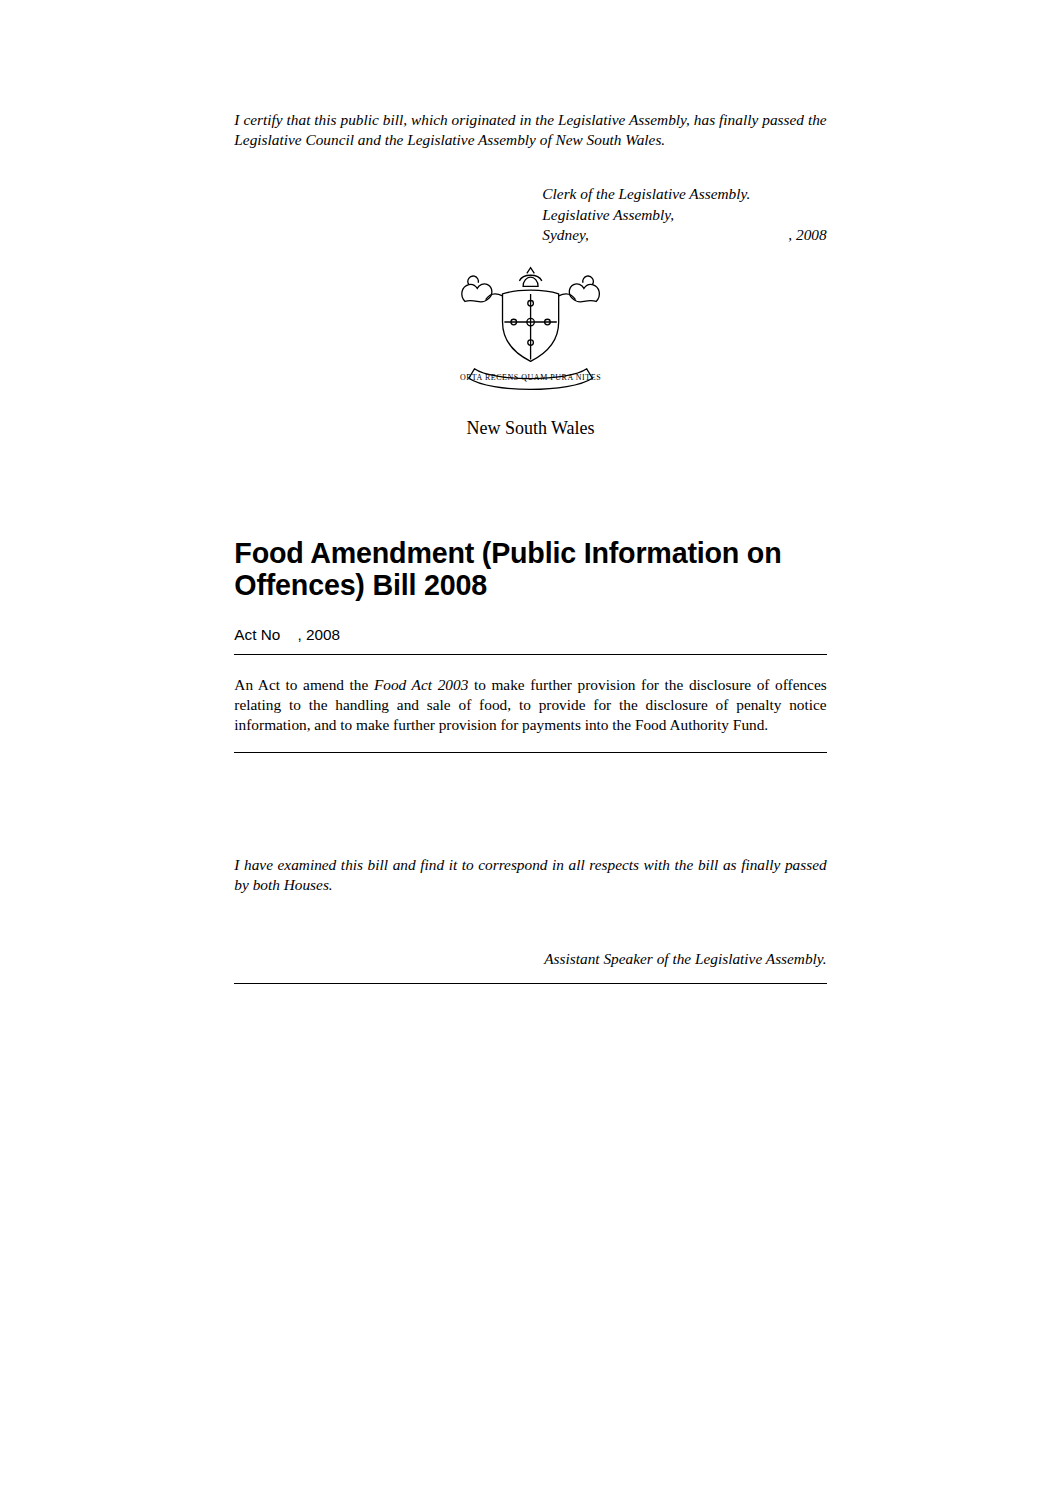I certify that this public bill, which originated in the Legislative Assembly, has finally passed the Legislative Council and the Legislative Assembly of New South Wales.
Clerk of the Legislative Assembly.
Legislative Assembly,
Sydney,, 2008
ORTA RECENS QUAM PURA NITES
New South Wales
Food Amendment (Public Information on Offences) Bill 2008
Act No , 2008
An Act to amend the Food Act 2003 to make further provision for the disclosure of offences relating to the handling and sale of food, to provide for the disclosure of penalty notice information, and to make further provision for payments into the Food Authority Fund.
I have examined this bill and find it to correspond in all respects with the bill as finally passed by both Houses.
Assistant Speaker of the Legislative Assembly.